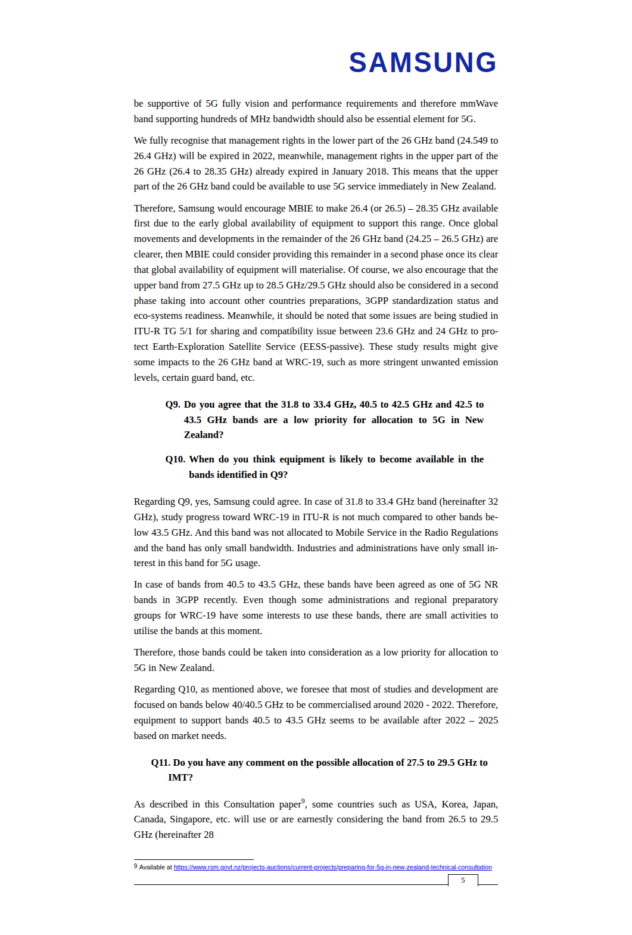SAMSUNG
be supportive of 5G fully vision and performance requirements and therefore mmWave band supporting hundreds of MHz bandwidth should also be essential element for 5G.
We fully recognise that management rights in the lower part of the 26 GHz band (24.549 to 26.4 GHz) will be expired in 2022, meanwhile, management rights in the upper part of the 26 GHz (26.4 to 28.35 GHz) already expired in January 2018. This means that the upper part of the 26 GHz band could be available to use 5G service immediately in New Zealand.
Therefore, Samsung would encourage MBIE to make 26.4 (or 26.5) – 28.35 GHz available first due to the early global availability of equipment to support this range. Once global movements and developments in the remainder of the 26 GHz band (24.25 – 26.5 GHz) are clearer, then MBIE could consider providing this remainder in a second phase once its clear that global availability of equipment will materialise. Of course, we also encourage that the upper band from 27.5 GHz up to 28.5 GHz/29.5 GHz should also be considered in a second phase taking into account other countries preparations, 3GPP standardization status and eco-systems readiness. Meanwhile, it should be noted that some issues are being studied in ITU-R TG 5/1 for sharing and compatibility issue between 23.6 GHz and 24 GHz to protect Earth-Exploration Satellite Service (EESS-passive). These study results might give some impacts to the 26 GHz band at WRC-19, such as more stringent unwanted emission levels, certain guard band, etc.
Q9. Do you agree that the 31.8 to 33.4 GHz, 40.5 to 42.5 GHz and 42.5 to 43.5 GHz bands are a low priority for allocation to 5G in New Zealand?
Q10. When do you think equipment is likely to become available in the bands identified in Q9?
Regarding Q9, yes, Samsung could agree. In case of 31.8 to 33.4 GHz band (hereinafter 32 GHz), study progress toward WRC-19 in ITU-R is not much compared to other bands below 43.5 GHz. And this band was not allocated to Mobile Service in the Radio Regulations and the band has only small bandwidth. Industries and administrations have only small interest in this band for 5G usage.
In case of bands from 40.5 to 43.5 GHz, these bands have been agreed as one of 5G NR bands in 3GPP recently. Even though some administrations and regional preparatory groups for WRC-19 have some interests to use these bands, there are small activities to utilise the bands at this moment.
Therefore, those bands could be taken into consideration as a low priority for allocation to 5G in New Zealand.
Regarding Q10, as mentioned above, we foresee that most of studies and development are focused on bands below 40/40.5 GHz to be commercialised around 2020 - 2022. Therefore, equipment to support bands 40.5 to 43.5 GHz seems to be available after 2022 – 2025 based on market needs.
Q11. Do you have any comment on the possible allocation of 27.5 to 29.5 GHz to IMT?
As described in this Consultation paper9, some countries such as USA, Korea, Japan, Canada, Singapore, etc. will use or are earnestly considering the band from 26.5 to 29.5 GHz (hereinafter 28
9 Available at https://www.rsm.govt.nz/projects-auctions/current-projects/preparing-for-5g-in-new-zealand-technical-consultation
5